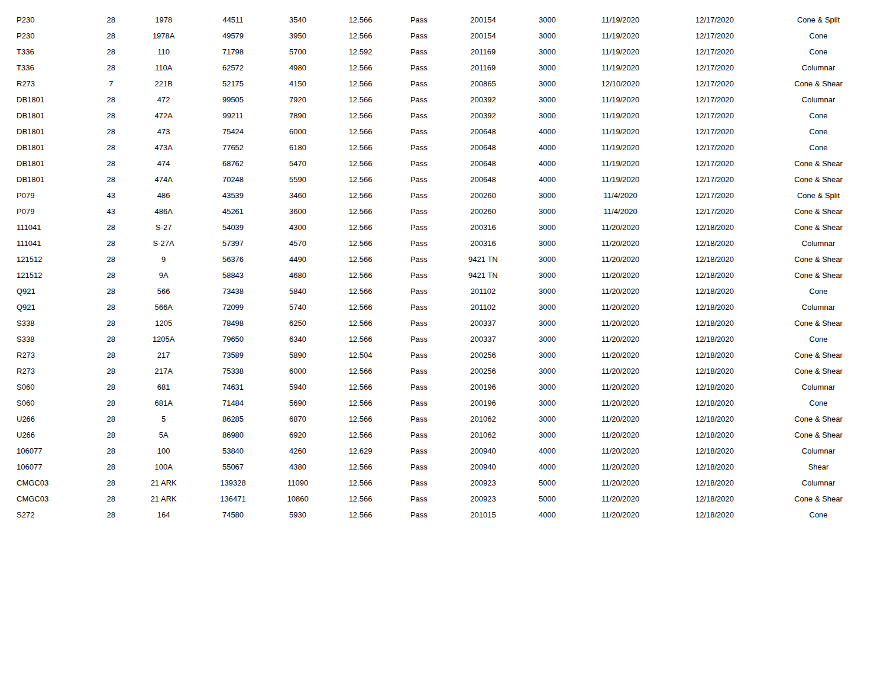| P230 | 28 | 1978 | 44511 | 3540 | 12.566 | Pass | 200154 | 3000 | 11/19/2020 | 12/17/2020 | Cone & Split |
| P230 | 28 | 1978A | 49579 | 3950 | 12.566 | Pass | 200154 | 3000 | 11/19/2020 | 12/17/2020 | Cone |
| T336 | 28 | 110 | 71798 | 5700 | 12.592 | Pass | 201169 | 3000 | 11/19/2020 | 12/17/2020 | Cone |
| T336 | 28 | 110A | 62572 | 4980 | 12.566 | Pass | 201169 | 3000 | 11/19/2020 | 12/17/2020 | Columnar |
| R273 | 7 | 221B | 52175 | 4150 | 12.566 | Pass | 200865 | 3000 | 12/10/2020 | 12/17/2020 | Cone & Shear |
| DB1801 | 28 | 472 | 99505 | 7920 | 12.566 | Pass | 200392 | 3000 | 11/19/2020 | 12/17/2020 | Columnar |
| DB1801 | 28 | 472A | 99211 | 7890 | 12.566 | Pass | 200392 | 3000 | 11/19/2020 | 12/17/2020 | Cone |
| DB1801 | 28 | 473 | 75424 | 6000 | 12.566 | Pass | 200648 | 4000 | 11/19/2020 | 12/17/2020 | Cone |
| DB1801 | 28 | 473A | 77652 | 6180 | 12.566 | Pass | 200648 | 4000 | 11/19/2020 | 12/17/2020 | Cone |
| DB1801 | 28 | 474 | 68762 | 5470 | 12.566 | Pass | 200648 | 4000 | 11/19/2020 | 12/17/2020 | Cone & Shear |
| DB1801 | 28 | 474A | 70248 | 5590 | 12.566 | Pass | 200648 | 4000 | 11/19/2020 | 12/17/2020 | Cone & Shear |
| P079 | 43 | 486 | 43539 | 3460 | 12.566 | Pass | 200260 | 3000 | 11/4/2020 | 12/17/2020 | Cone & Split |
| P079 | 43 | 486A | 45261 | 3600 | 12.566 | Pass | 200260 | 3000 | 11/4/2020 | 12/17/2020 | Cone & Shear |
| 111041 | 28 | S-27 | 54039 | 4300 | 12.566 | Pass | 200316 | 3000 | 11/20/2020 | 12/18/2020 | Cone & Shear |
| 111041 | 28 | S-27A | 57397 | 4570 | 12.566 | Pass | 200316 | 3000 | 11/20/2020 | 12/18/2020 | Columnar |
| 121512 | 28 | 9 | 56376 | 4490 | 12.566 | Pass | 9421 TN | 3000 | 11/20/2020 | 12/18/2020 | Cone & Shear |
| 121512 | 28 | 9A | 58843 | 4680 | 12.566 | Pass | 9421 TN | 3000 | 11/20/2020 | 12/18/2020 | Cone & Shear |
| Q921 | 28 | 566 | 73438 | 5840 | 12.566 | Pass | 201102 | 3000 | 11/20/2020 | 12/18/2020 | Cone |
| Q921 | 28 | 566A | 72099 | 5740 | 12.566 | Pass | 201102 | 3000 | 11/20/2020 | 12/18/2020 | Columnar |
| S338 | 28 | 1205 | 78498 | 6250 | 12.566 | Pass | 200337 | 3000 | 11/20/2020 | 12/18/2020 | Cone & Shear |
| S338 | 28 | 1205A | 79650 | 6340 | 12.566 | Pass | 200337 | 3000 | 11/20/2020 | 12/18/2020 | Cone |
| R273 | 28 | 217 | 73589 | 5890 | 12.504 | Pass | 200256 | 3000 | 11/20/2020 | 12/18/2020 | Cone & Shear |
| R273 | 28 | 217A | 75338 | 6000 | 12.566 | Pass | 200256 | 3000 | 11/20/2020 | 12/18/2020 | Cone & Shear |
| S060 | 28 | 681 | 74631 | 5940 | 12.566 | Pass | 200196 | 3000 | 11/20/2020 | 12/18/2020 | Columnar |
| S060 | 28 | 681A | 71484 | 5690 | 12.566 | Pass | 200196 | 3000 | 11/20/2020 | 12/18/2020 | Cone |
| U266 | 28 | 5 | 86285 | 6870 | 12.566 | Pass | 201062 | 3000 | 11/20/2020 | 12/18/2020 | Cone & Shear |
| U266 | 28 | 5A | 86980 | 6920 | 12.566 | Pass | 201062 | 3000 | 11/20/2020 | 12/18/2020 | Cone & Shear |
| 106077 | 28 | 100 | 53840 | 4260 | 12.629 | Pass | 200940 | 4000 | 11/20/2020 | 12/18/2020 | Columnar |
| 106077 | 28 | 100A | 55067 | 4380 | 12.566 | Pass | 200940 | 4000 | 11/20/2020 | 12/18/2020 | Shear |
| CMGC03 | 28 | 21 ARK | 139328 | 11090 | 12.566 | Pass | 200923 | 5000 | 11/20/2020 | 12/18/2020 | Columnar |
| CMGC03 | 28 | 21 ARK | 136471 | 10860 | 12.566 | Pass | 200923 | 5000 | 11/20/2020 | 12/18/2020 | Cone & Shear |
| S272 | 28 | 164 | 74580 | 5930 | 12.566 | Pass | 201015 | 4000 | 11/20/2020 | 12/18/2020 | Cone |